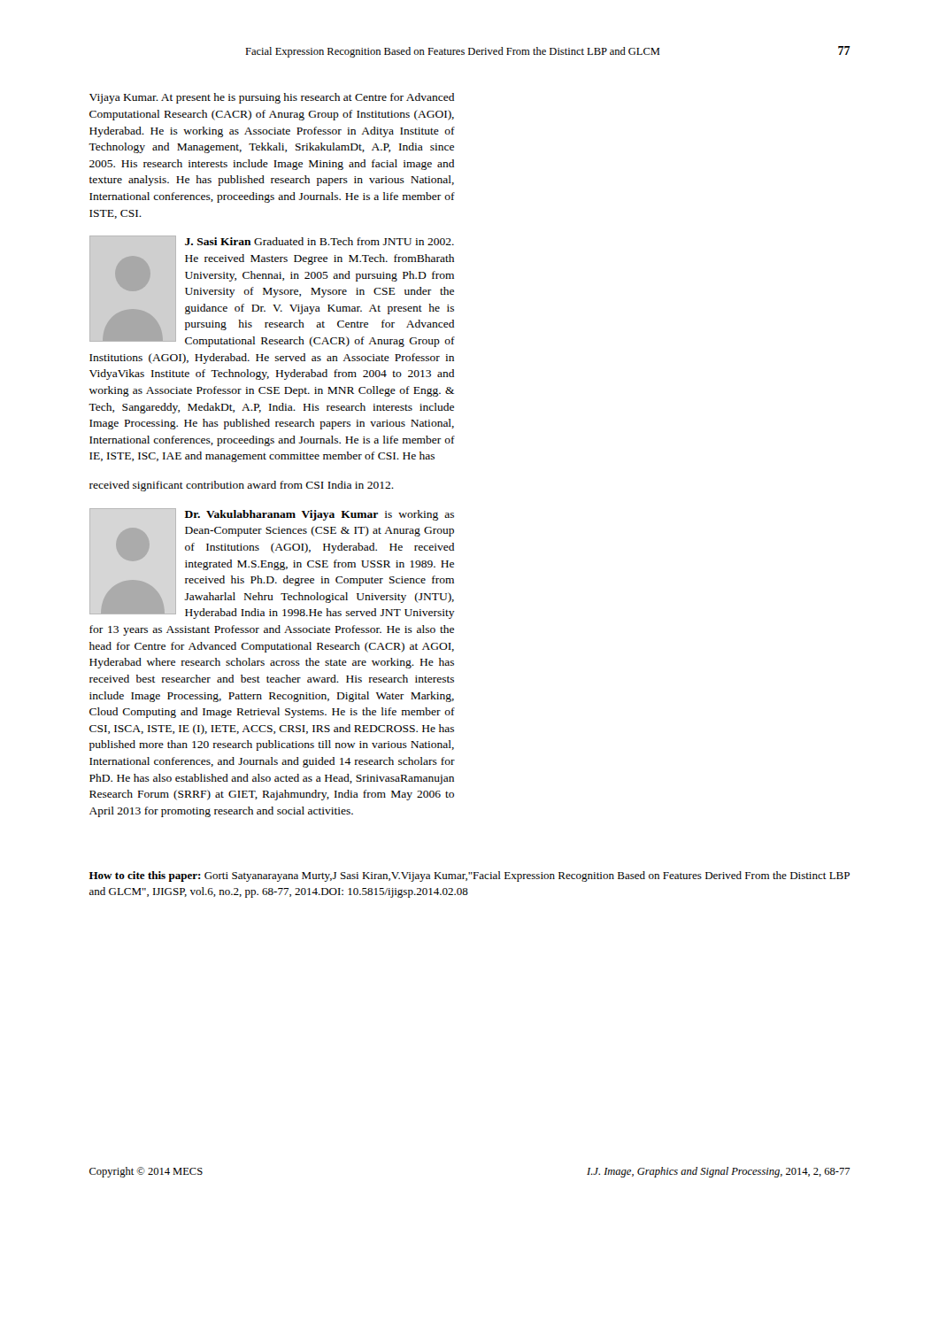Facial Expression Recognition Based on Features Derived From the Distinct LBP and GLCM
77
Vijaya Kumar. At present he is pursuing his research at Centre for Advanced Computational Research (CACR) of Anurag Group of Institutions (AGOI), Hyderabad. He is working as Associate Professor in Aditya Institute of Technology and Management, Tekkali, SrikakulamDt, A.P, India since 2005. His research interests include Image Mining and facial image and texture analysis. He has published research papers in various National, International conferences, proceedings and Journals. He is a life member of ISTE, CSI.
J. Sasi Kiran Graduated in B.Tech from JNTU in 2002. He received Masters Degree in M.Tech. fromBharath University, Chennai, in 2005 and pursuing Ph.D from University of Mysore, Mysore in CSE under the guidance of Dr. V. Vijaya Kumar. At present he is pursuing his research at Centre for Advanced Computational Research (CACR) of Anurag Group of Institutions (AGOI), Hyderabad. He served as an Associate Professor in VidyaVikas Institute of Technology, Hyderabad from 2004 to 2013 and working as Associate Professor in CSE Dept. in MNR College of Engg. & Tech, Sangareddy, MedakDt, A.P, India. His research interests include Image Processing. He has published research papers in various National, International conferences, proceedings and Journals. He is a life member of IE, ISTE, ISC, IAE and management committee member of CSI. He has
received significant contribution award from CSI India in 2012.
Dr. Vakulabharanam Vijaya Kumar is working as Dean-Computer Sciences (CSE & IT) at Anurag Group of Institutions (AGOI), Hyderabad. He received integrated M.S.Engg, in CSE from USSR in 1989. He received his Ph.D. degree in Computer Science from Jawaharlal Nehru Technological University (JNTU), Hyderabad India in 1998.He has served JNT University for 13 years as Assistant Professor and Associate Professor. He is also the head for Centre for Advanced Computational Research (CACR) at AGOI, Hyderabad where research scholars across the state are working. He has received best researcher and best teacher award. His research interests include Image Processing, Pattern Recognition, Digital Water Marking, Cloud Computing and Image Retrieval Systems. He is the life member of CSI, ISCA, ISTE, IE (I), IETE, ACCS, CRSI, IRS and REDCROSS. He has published more than 120 research publications till now in various National, International conferences, and Journals and guided 14 research scholars for PhD. He has also established and also acted as a Head, SrinivasaRamanujan Research Forum (SRRF) at GIET, Rajahmundry, India from May 2006 to April 2013 for promoting research and social activities.
How to cite this paper: Gorti Satyanarayana Murty,J Sasi Kiran,V.Vijaya Kumar,"Facial Expression Recognition Based on Features Derived From the Distinct LBP and GLCM", IJIGSP, vol.6, no.2, pp. 68-77, 2014.DOI: 10.5815/ijigsp.2014.02.08
Copyright © 2014 MECS
I.J. Image, Graphics and Signal Processing, 2014, 2, 68-77